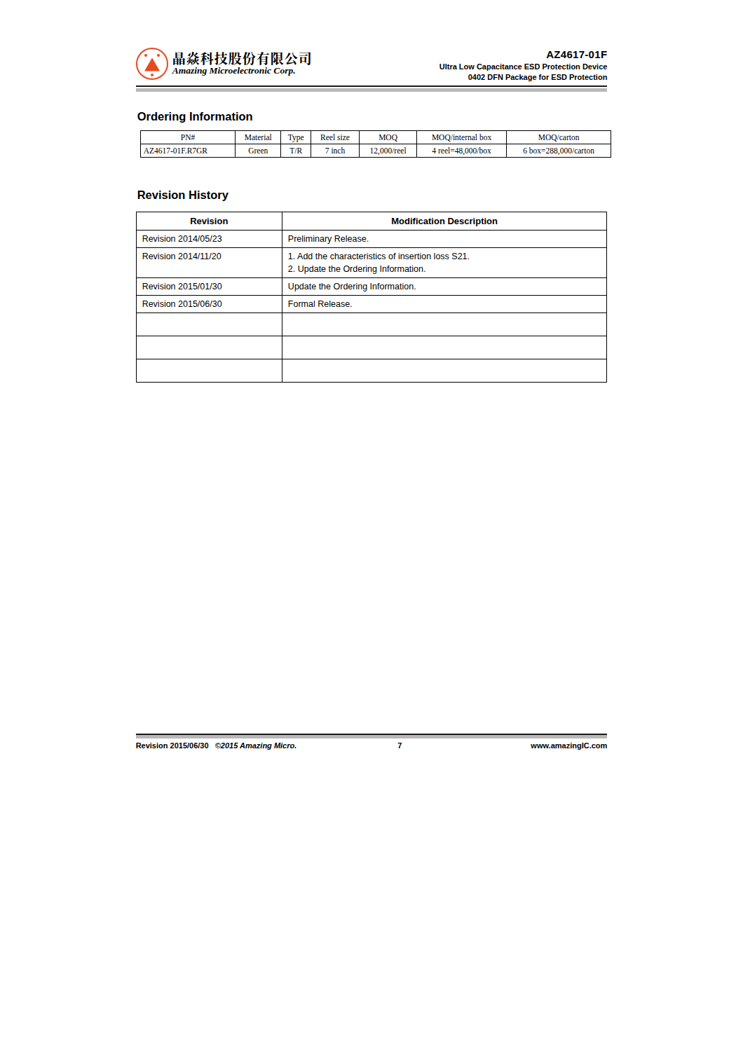晶焱科技股份有限公司
Amazing Microelectronic Corp.
AZ4617-01F
Ultra Low Capacitance ESD Protection Device
0402 DFN Package for ESD Protection
Ordering Information
| PN# | Material | Type | Reel size | MOQ | MOQ/internal box | MOQ/carton |
| --- | --- | --- | --- | --- | --- | --- |
| AZ4617-01F.R7GR | Green | T/R | 7 inch | 12,000/reel | 4 reel=48,000/box | 6 box=288,000/carton |
Revision History
| Revision | Modification Description |
| --- | --- |
| Revision 2014/05/23 | Preliminary Release. |
| Revision 2014/11/20 | 1. Add the characteristics of insertion loss S21. 2. Update the Ordering Information. |
| Revision 2015/01/30 | Update the Ordering Information. |
| Revision 2015/06/30 | Formal Release. |
Revision 2015/06/30 ©2015 Amazing Micro.
7
www.amazingIC.com